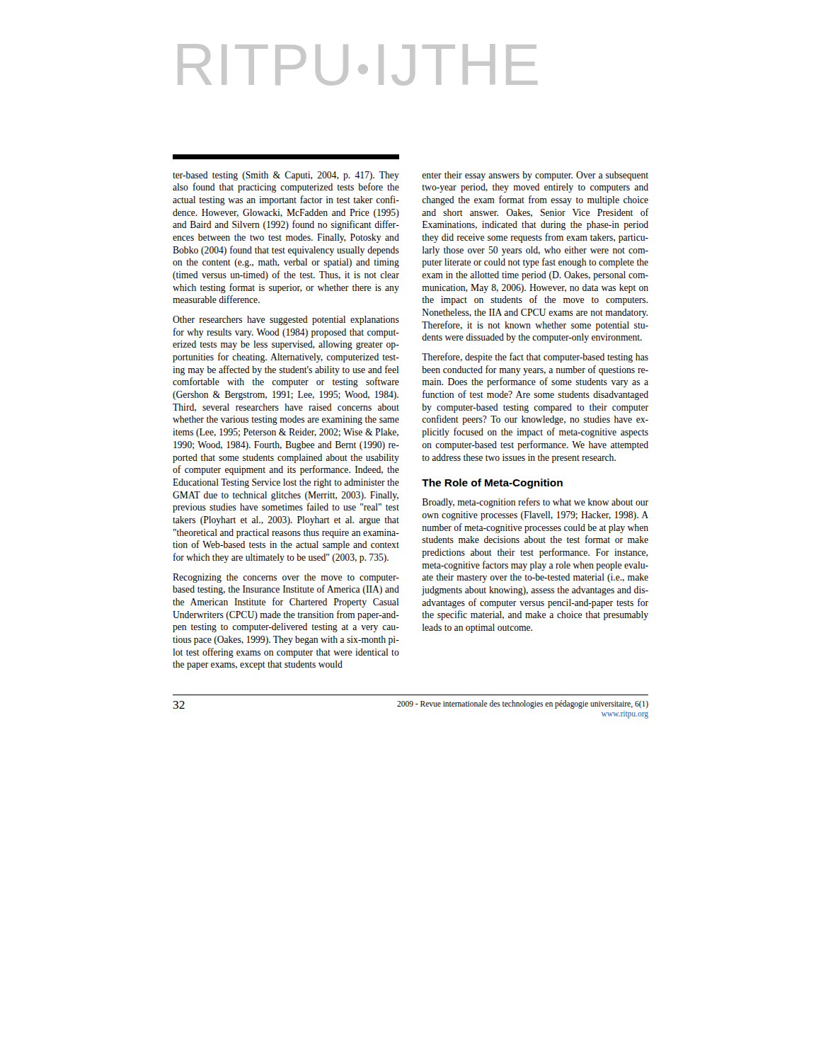RITPU•IJTHE
ter-based testing (Smith & Caputi, 2004, p. 417). They also found that practicing computerized tests before the actual testing was an important factor in test taker confidence. However, Glowacki, McFadden and Price (1995) and Baird and Silvern (1992) found no significant differences between the two test modes. Finally, Potosky and Bobko (2004) found that test equivalency usually depends on the content (e.g., math, verbal or spatial) and timing (timed versus un-timed) of the test. Thus, it is not clear which testing format is superior, or whether there is any measurable difference.
Other researchers have suggested potential explanations for why results vary. Wood (1984) proposed that computerized tests may be less supervised, allowing greater opportunities for cheating. Alternatively, computerized testing may be affected by the student's ability to use and feel comfortable with the computer or testing software (Gershon & Bergstrom, 1991; Lee, 1995; Wood, 1984). Third, several researchers have raised concerns about whether the various testing modes are examining the same items (Lee, 1995; Peterson & Reider, 2002; Wise & Plake, 1990; Wood, 1984). Fourth, Bugbee and Bernt (1990) reported that some students complained about the usability of computer equipment and its performance. Indeed, the Educational Testing Service lost the right to administer the GMAT due to technical glitches (Merritt, 2003). Finally, previous studies have sometimes failed to use "real" test takers (Ployhart et al., 2003). Ployhart et al. argue that "theoretical and practical reasons thus require an examination of Web-based tests in the actual sample and context for which they are ultimately to be used" (2003, p. 735).
Recognizing the concerns over the move to computer-based testing, the Insurance Institute of America (IIA) and the American Institute for Chartered Property Casual Underwriters (CPCU) made the transition from paper-and-pen testing to computer-delivered testing at a very cautious pace (Oakes, 1999). They began with a six-month pilot test offering exams on computer that were identical to the paper exams, except that students would
enter their essay answers by computer. Over a subsequent two-year period, they moved entirely to computers and changed the exam format from essay to multiple choice and short answer. Oakes, Senior Vice President of Examinations, indicated that during the phase-in period they did receive some requests from exam takers, particularly those over 50 years old, who either were not computer literate or could not type fast enough to complete the exam in the allotted time period (D. Oakes, personal communication, May 8, 2006). However, no data was kept on the impact on students of the move to computers. Nonetheless, the IIA and CPCU exams are not mandatory. Therefore, it is not known whether some potential students were dissuaded by the computer-only environment.
Therefore, despite the fact that computer-based testing has been conducted for many years, a number of questions remain. Does the performance of some students vary as a function of test mode? Are some students disadvantaged by computer-based testing compared to their computer confident peers? To our knowledge, no studies have explicitly focused on the impact of meta-cognitive aspects on computer-based test performance. We have attempted to address these two issues in the present research.
The Role of Meta-Cognition
Broadly, meta-cognition refers to what we know about our own cognitive processes (Flavell, 1979; Hacker, 1998). A number of meta-cognitive processes could be at play when students make decisions about the test format or make predictions about their test performance. For instance, meta-cognitive factors may play a role when people evaluate their mastery over the to-be-tested material (i.e., make judgments about knowing), assess the advantages and disadvantages of computer versus pencil-and-paper tests for the specific material, and make a choice that presumably leads to an optimal outcome.
32
2009 - Revue internationale des technologies en pédagogie universitaire, 6(1)
www.ritpu.org